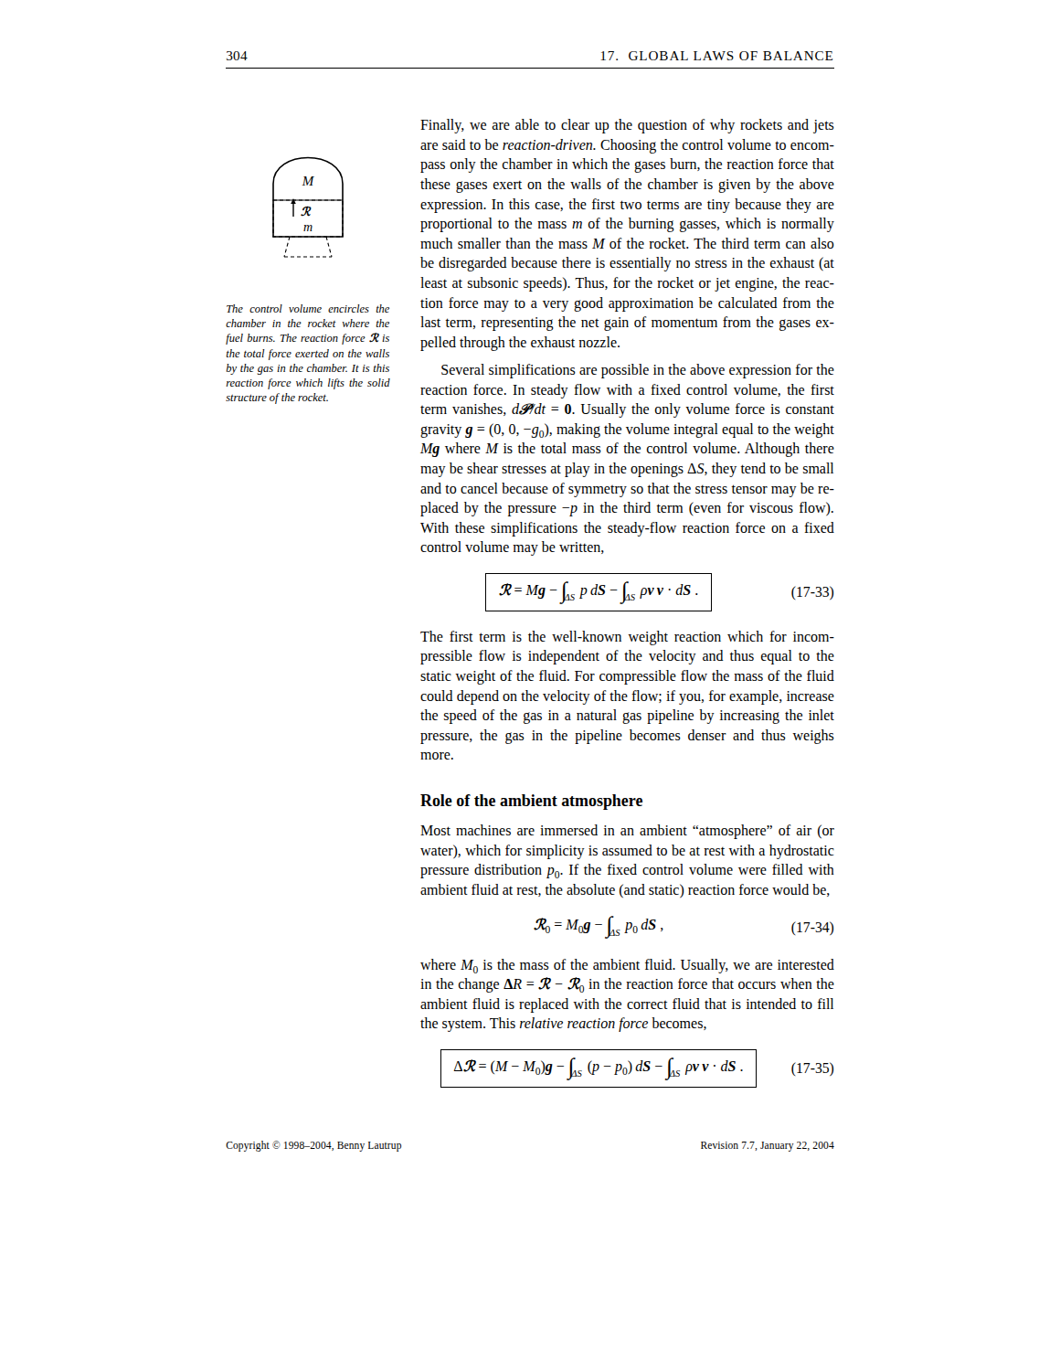304 17. Global Laws of Balance
M ℛ m
The control volume encircles the chamber in the rocket where the fuel burns. The reaction force ℛ is the total force exerted on the walls by the gas in the chamber. It is this reaction force which lifts the solid structure of the rocket.
Finally, we are able to clear up the question of why rockets and jets are said to be reaction-driven. Choosing the control volume to encompass only the chamber in which the gases burn, the reaction force that these gases exert on the walls of the chamber is given by the above expression. In this case, the first two terms are tiny because they are proportional to the mass m of the burning gasses, which is normally much smaller than the mass M of the rocket. The third term can also be disregarded because there is essentially no stress in the exhaust (at least at subsonic speeds). Thus, for the rocket or jet engine, the reaction force may to a very good approximation be calculated from the last term, representing the net gain of momentum from the gases expelled through the exhaust nozzle.
Several simplifications are possible in the above expression for the reaction force. In steady flow with a fixed control volume, the first term vanishes, d𝒫/dt = 0. Usually the only volume force is constant gravity g = (0, 0, −g0), making the volume integral equal to the weight Mg where M is the total mass of the control volume. Although there may be shear stresses at play in the openings ΔS, they tend to be small and to cancel because of symmetry so that the stress tensor may be replaced by the pressure −p in the third term (even for viscous flow). With these simplifications the steady-flow reaction force on a fixed control volume may be written,
ℛ = Mg − ∫ΔS p dS − ∫ΔS ρv v · dS .
(17-33)
The first term is the well-known weight reaction which for incompressible flow is independent of the velocity and thus equal to the static weight of the fluid. For compressible flow the mass of the fluid could depend on the velocity of the flow; if you, for example, increase the speed of the gas in a natural gas pipeline by increasing the inlet pressure, the gas in the pipeline becomes denser and thus weighs more.
Role of the ambient atmosphere
Most machines are immersed in an ambient “atmosphere” of air (or water), which for simplicity is assumed to be at rest with a hydrostatic pressure distribution p0. If the fixed control volume were filled with ambient fluid at rest, the absolute (and static) reaction force would be,
ℛ0 = M0g − ∫ΔS p0 dS ,
(17-34)
where M0 is the mass of the ambient fluid. Usually, we are interested in the change ΔR = ℛ − ℛ0 in the reaction force that occurs when the ambient fluid is replaced with the correct fluid that is intended to fill the system. This relative reaction force becomes,
Δℛ = (M − M0)g − ∫ΔS (p − p0) dS − ∫ΔS ρv v · dS .
(17-35)
Copyright © 1998–2004, Benny Lautrup Revision 7.7, January 22, 2004